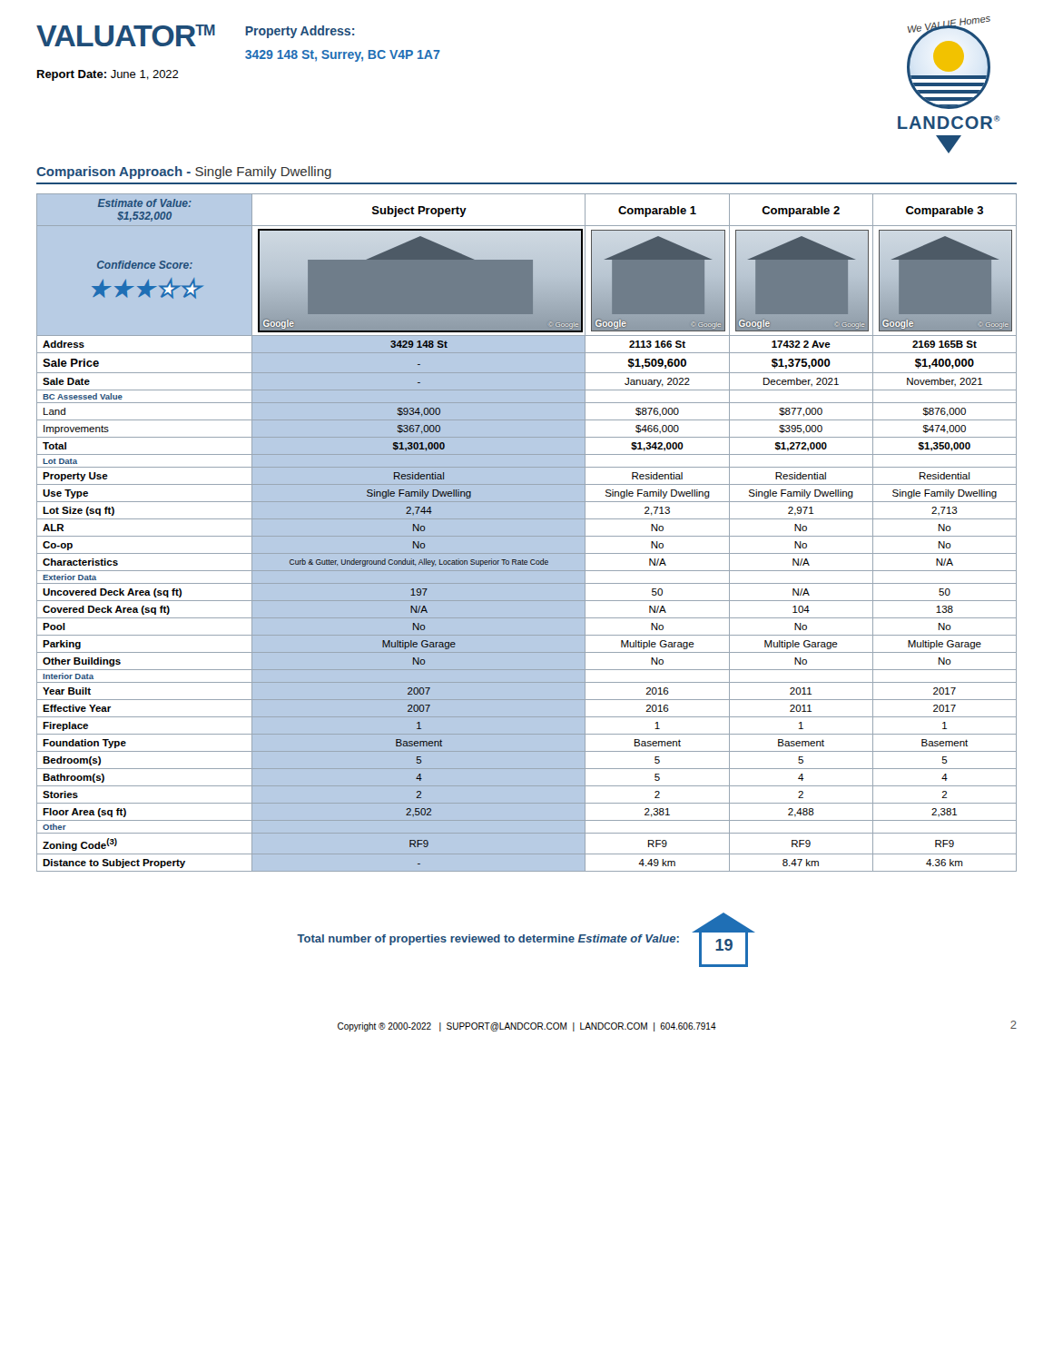VALUATORTM
Property Address:
3429 148 St, Surrey, BC V4P 1A7
Report Date: June 1, 2022
We VALUE Homes
LANDCOR®
Comparison Approach - Single Family Dwelling
| Estimate of Value: $1,532,000 | Subject Property | Comparable 1 | Comparable 2 | Comparable 3 |
| Confidence Score: ★ ★ ★ ★ ★ | Google © Google | Google © Google | Google © Google | Google © Google |
| Address | 3429 148 St | 2113 166 St | 17432 2 Ave | 2169 165B St |
| Sale Price | - | $1,509,600 | $1,375,000 | $1,400,000 |
| Sale Date | - | January, 2022 | December, 2021 | November, 2021 |
| BC Assessed Value | | | | |
| Land | $934,000 | $876,000 | $877,000 | $876,000 |
| Improvements | $367,000 | $466,000 | $395,000 | $474,000 |
| Total | $1,301,000 | $1,342,000 | $1,272,000 | $1,350,000 |
| Lot Data | | | | |
| Property Use | Residential | Residential | Residential | Residential |
| Use Type | Single Family Dwelling | Single Family Dwelling | Single Family Dwelling | Single Family Dwelling |
| Lot Size (sq ft) | 2,744 | 2,713 | 2,971 | 2,713 |
| ALR | No | No | No | No |
| Co-op | No | No | No | No |
| Characteristics | Curb & Gutter, Underground Conduit, Alley, Location Superior To Rate Code | N/A | N/A | N/A |
| Exterior Data | | | | |
| Uncovered Deck Area (sq ft) | 197 | 50 | N/A | 50 |
| Covered Deck Area (sq ft) | N/A | N/A | 104 | 138 |
| Pool | No | No | No | No |
| Parking | Multiple Garage | Multiple Garage | Multiple Garage | Multiple Garage |
| Other Buildings | No | No | No | No |
| Interior Data | | | | |
| Year Built | 2007 | 2016 | 2011 | 2017 |
| Effective Year | 2007 | 2016 | 2011 | 2017 |
| Fireplace | 1 | 1 | 1 | 1 |
| Foundation Type | Basement | Basement | Basement | Basement |
| Bedroom(s) | 5 | 5 | 5 | 5 |
| Bathroom(s) | 4 | 5 | 4 | 4 |
| Stories | 2 | 2 | 2 | 2 |
| Floor Area (sq ft) | 2,502 | 2,381 | 2,488 | 2,381 |
| Other | | | | |
| Zoning Code (3) | RF9 | RF9 | RF9 | RF9 |
| Distance to Subject Property | - | 4.49 km | 8.47 km | 4.36 km |
Total number of properties reviewed to determine Estimate of Value: 19
Copyright ® 2000-2022 | SUPPORT@LANDCOR.COM | LANDCOR.COM | 604.606.7914 2